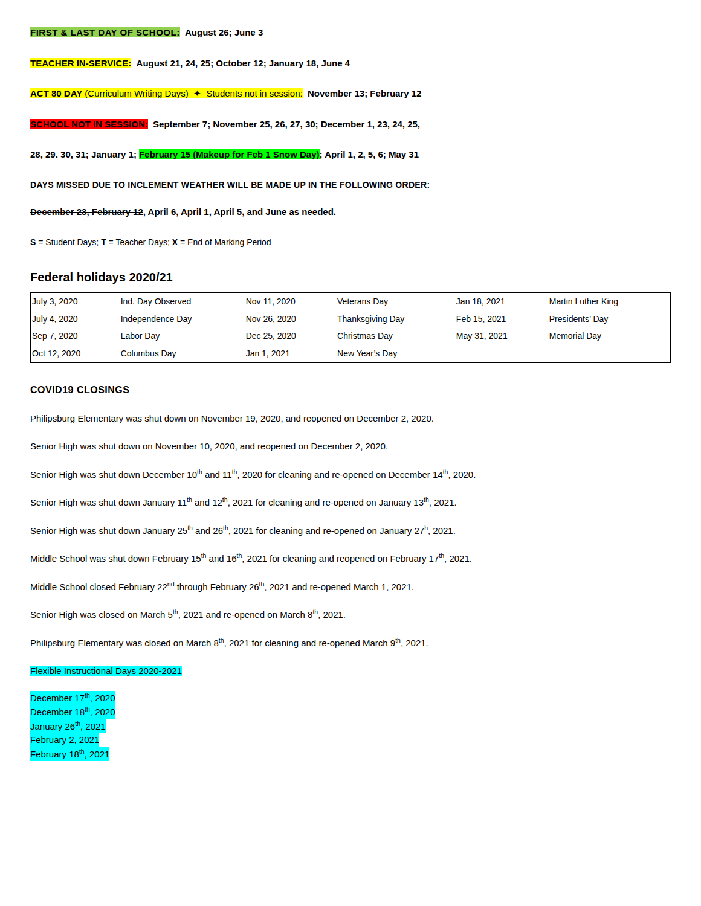FIRST & LAST DAY OF SCHOOL: August 26; June 3
TEACHER IN-SERVICE: August 21, 24, 25; October 12; January 18, June 4
ACT 80 DAY (Curriculum Writing Days) ✦ Students not in session: November 13; February 12
SCHOOL NOT IN SESSION: September 7; November 25, 26, 27, 30; December 1, 23, 24, 25,
28, 29. 30, 31; January 1; February 15 (Makeup for Feb 1 Snow Day); April 1, 2, 5, 6; May 31
DAYS MISSED DUE TO INCLEMENT WEATHER WILL BE MADE UP IN THE FOLLOWING ORDER:
December 23, February 12, April 6, April 1, April 5, and June as needed.
S = Student Days; T = Teacher Days; X = End of Marking Period
Federal holidays 2020/21
| July 3, 2020 | Ind. Day Observed | Nov 11, 2020 | Veterans Day | Jan 18, 2021 | Martin Luther King |
| July 4, 2020 | Independence Day | Nov 26, 2020 | Thanksgiving Day | Feb 15, 2021 | Presidents’ Day |
| Sep 7, 2020 | Labor Day | Dec 25, 2020 | Christmas Day | May 31, 2021 | Memorial Day |
| Oct 12, 2020 | Columbus Day | Jan 1, 2021 | New Year’s Day | | |
COVID19 CLOSINGS
Philipsburg Elementary was shut down on November 19, 2020, and reopened on December 2, 2020.
Senior High was shut down on November 10, 2020, and reopened on December 2, 2020.
Senior High was shut down December 10th and 11th, 2020 for cleaning and re-opened on December 14th, 2020.
Senior High was shut down January 11th and 12th, 2021 for cleaning and re-opened on January 13th, 2021.
Senior High was shut down January 25th and 26th, 2021 for cleaning and re-opened on January 27h, 2021.
Middle School was shut down February 15th and 16th, 2021 for cleaning and reopened on February 17th, 2021.
Middle School closed February 22nd through February 26th, 2021 and re-opened March 1, 2021.
Senior High was closed on March 5th, 2021 and re-opened on March 8th, 2021.
Philipsburg Elementary was closed on March 8th, 2021 for cleaning and re-opened March 9th, 2021.
Flexible Instructional Days 2020-2021
December 17th, 2020
December 18th, 2020
January 26th, 2021
February 2, 2021
February 18th, 2021